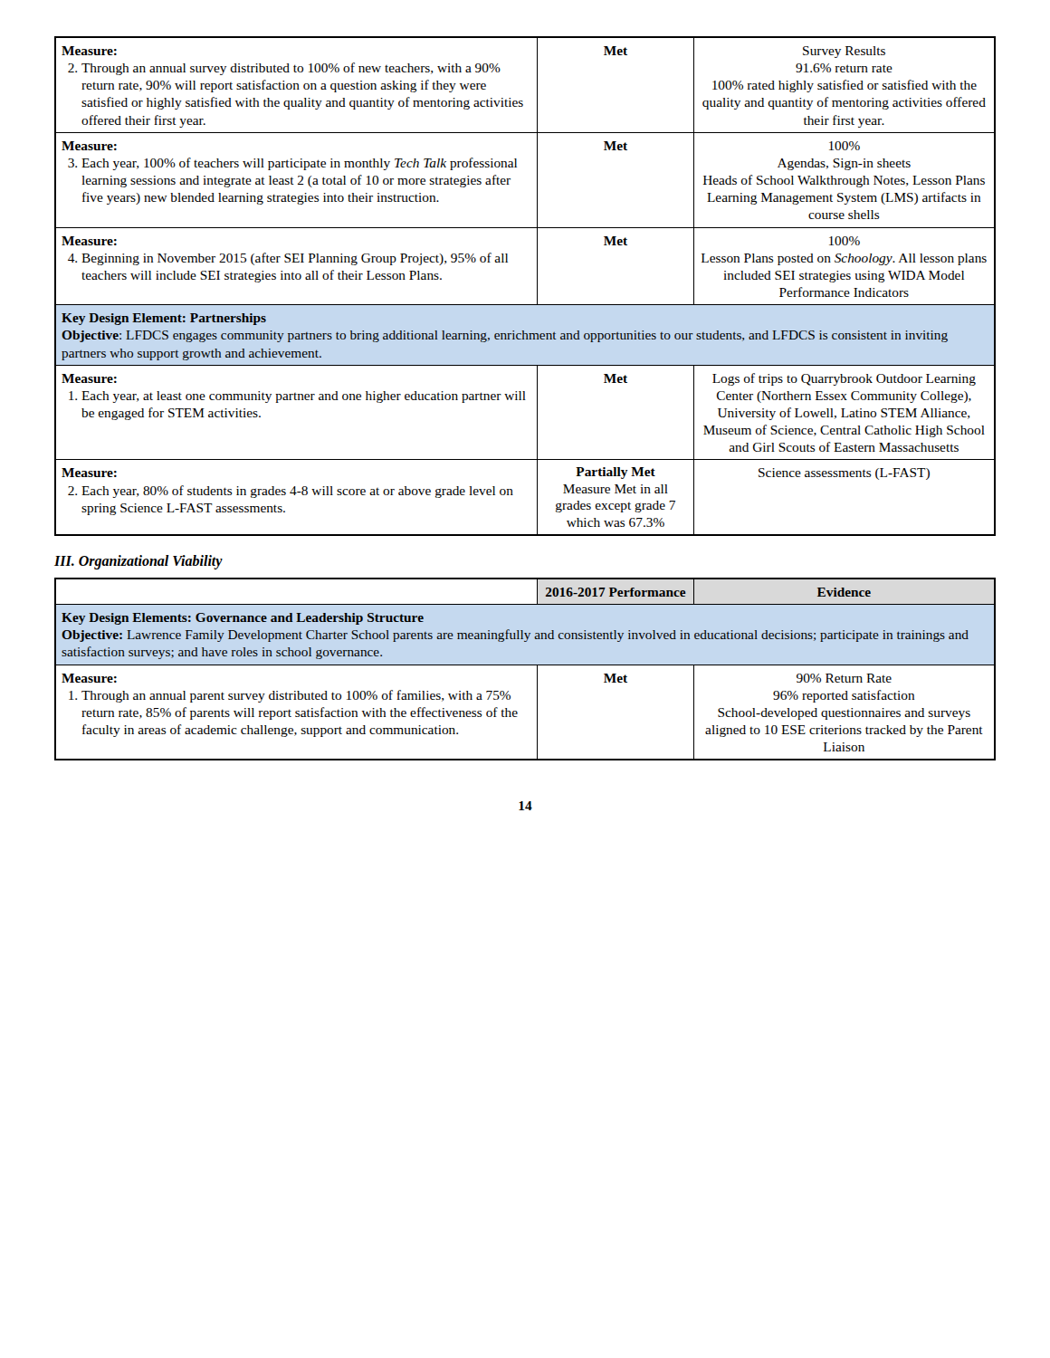| Measure: Through an annual survey distributed to 100% of new teachers, with a 90% return rate, 90% will report satisfaction on a question asking if they were satisfied or highly satisfied with the quality and quantity of mentoring activities offered their first year. | Met | Survey Results 91.6% return rate 100% rated highly satisfied or satisfied with the quality and quantity of mentoring activities offered their first year. |
| Measure: Each year, 100% of teachers will participate in monthly Tech Talk professional learning sessions and integrate at least 2 (a total of 10 or more strategies after five years) new blended learning strategies into their instruction. | Met | 100% Agendas, Sign-in sheets Heads of School Walkthrough Notes, Lesson Plans Learning Management System (LMS) artifacts in course shells |
| Measure: Beginning in November 2015 (after SEI Planning Group Project), 95% of all teachers will include SEI strategies into all of their Lesson Plans. | Met | 100% Lesson Plans posted on Schoology . All lesson plans included SEI strategies using WIDA Model Performance Indicators |
| Key Design Element: Partnerships Objective : LFDCS engages community partners to bring additional learning, enrichment and opportunities to our students, and LFDCS is consistent in inviting partners who support growth and achievement. |
| Measure: Each year, at least one community partner and one higher education partner will be engaged for STEM activities. | Met | Logs of trips to Quarrybrook Outdoor Learning Center (Northern Essex Community College), University of Lowell, Latino STEM Alliance, Museum of Science, Central Catholic High School and Girl Scouts of Eastern Massachusetts |
| Measure: Each year, 80% of students in grades 4-8 will score at or above grade level on spring Science L-FAST assessments. | Partially Met Measure Met in all grades except grade 7 which was 67.3% | Science assessments (L-FAST) |
III. Organizational Viability
| | 2016-2017 Performance | Evidence |
| Key Design Elements: Governance and Leadership Structure Objective: Lawrence Family Development Charter School parents are meaningfully and consistently involved in educational decisions; participate in trainings and satisfaction surveys; and have roles in school governance. |
| Measure: Through an annual parent survey distributed to 100% of families, with a 75% return rate, 85% of parents will report satisfaction with the effectiveness of the faculty in areas of academic challenge, support and communication. | Met | 90% Return Rate 96% reported satisfaction School-developed questionnaires and surveys aligned to 10 ESE criterions tracked by the Parent Liaison |
14